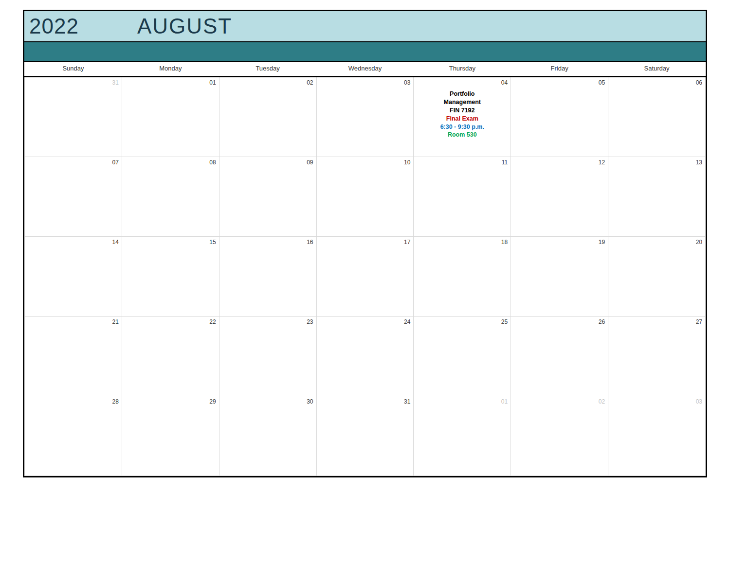2022 AUGUST
| Sunday | Monday | Tuesday | Wednesday | Thursday | Friday | Saturday |
| --- | --- | --- | --- | --- | --- | --- |
| 31 | 01 | 02 | 03 | 04 Portfolio Management FIN 7192 Final Exam 6:30 - 9:30 p.m. Room 530 | 05 | 06 |
| 07 | 08 | 09 | 10 | 11 | 12 | 13 |
| 14 | 15 | 16 | 17 | 18 | 19 | 20 |
| 21 | 22 | 23 | 24 | 25 | 26 | 27 |
| 28 | 29 | 30 | 31 | 01 | 02 | 03 |